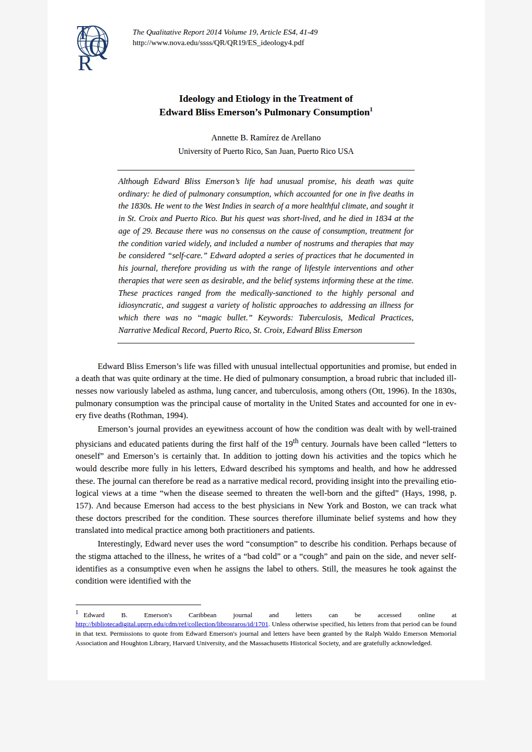T Q R
The Qualitative Report 2014 Volume 19, Article ES4, 41-49
http://www.nova.edu/ssss/QR/QR19/ES_ideology4.pdf
Ideology and Etiology in the Treatment of
Edward Bliss Emerson’s Pulmonary Consumption1
Annette B. Ramírez de Arellano
University of Puerto Rico, San Juan, Puerto Rico USA
Although Edward Bliss Emerson’s life had unusual promise, his death was quite ordinary: he died of pulmonary consumption, which accounted for one in five deaths in the 1830s. He went to the West Indies in search of a more healthful climate, and sought it in St. Croix and Puerto Rico. But his quest was short-lived, and he died in 1834 at the age of 29. Because there was no consensus on the cause of consumption, treatment for the condition varied widely, and included a number of nostrums and therapies that may be considered “self-care.” Edward adopted a series of practices that he documented in his journal, therefore providing us with the range of lifestyle interventions and other therapies that were seen as desirable, and the belief systems informing these at the time. These practices ranged from the medically-sanctioned to the highly personal and idiosyncratic, and suggest a variety of holistic approaches to addressing an illness for which there was no “magic bullet.” Keywords: Tuberculosis, Medical Practices, Narrative Medical Record, Puerto Rico, St. Croix, Edward Bliss Emerson
Edward Bliss Emerson’s life was filled with unusual intellectual opportunities and promise, but ended in a death that was quite ordinary at the time. He died of pulmonary consumption, a broad rubric that included illnesses now variously labeled as asthma, lung cancer, and tuberculosis, among others (Ott, 1996). In the 1830s, pulmonary consumption was the principal cause of mortality in the United States and accounted for one in every five deaths (Rothman, 1994).
Emerson’s journal provides an eyewitness account of how the condition was dealt with by well-trained physicians and educated patients during the first half of the 19th century. Journals have been called “letters to oneself” and Emerson’s is certainly that. In addition to jotting down his activities and the topics which he would describe more fully in his letters, Edward described his symptoms and health, and how he addressed these. The journal can therefore be read as a narrative medical record, providing insight into the prevailing etiological views at a time “when the disease seemed to threaten the well-born and the gifted” (Hays, 1998, p. 157). And because Emerson had access to the best physicians in New York and Boston, we can track what these doctors prescribed for the condition. These sources therefore illuminate belief systems and how they translated into medical practice among both practitioners and patients.
Interestingly, Edward never uses the word “consumption” to describe his condition. Perhaps because of the stigma attached to the illness, he writes of a “bad cold” or a “cough” and pain on the side, and never self-identifies as a consumptive even when he assigns the label to others. Still, the measures he took against the condition were identified with the
1 Edward B. Emerson's Caribbean journal and letters can be accessed online at http://bibliotecadigital.uprrp.edu/cdm/ref/collection/librosraros/id/1701. Unless otherwise specified, his letters from that period can be found in that text. Permissions to quote from Edward Emerson's journal and letters have been granted by the Ralph Waldo Emerson Memorial Association and Houghton Library, Harvard University, and the Massachusetts Historical Society, and are gratefully acknowledged.